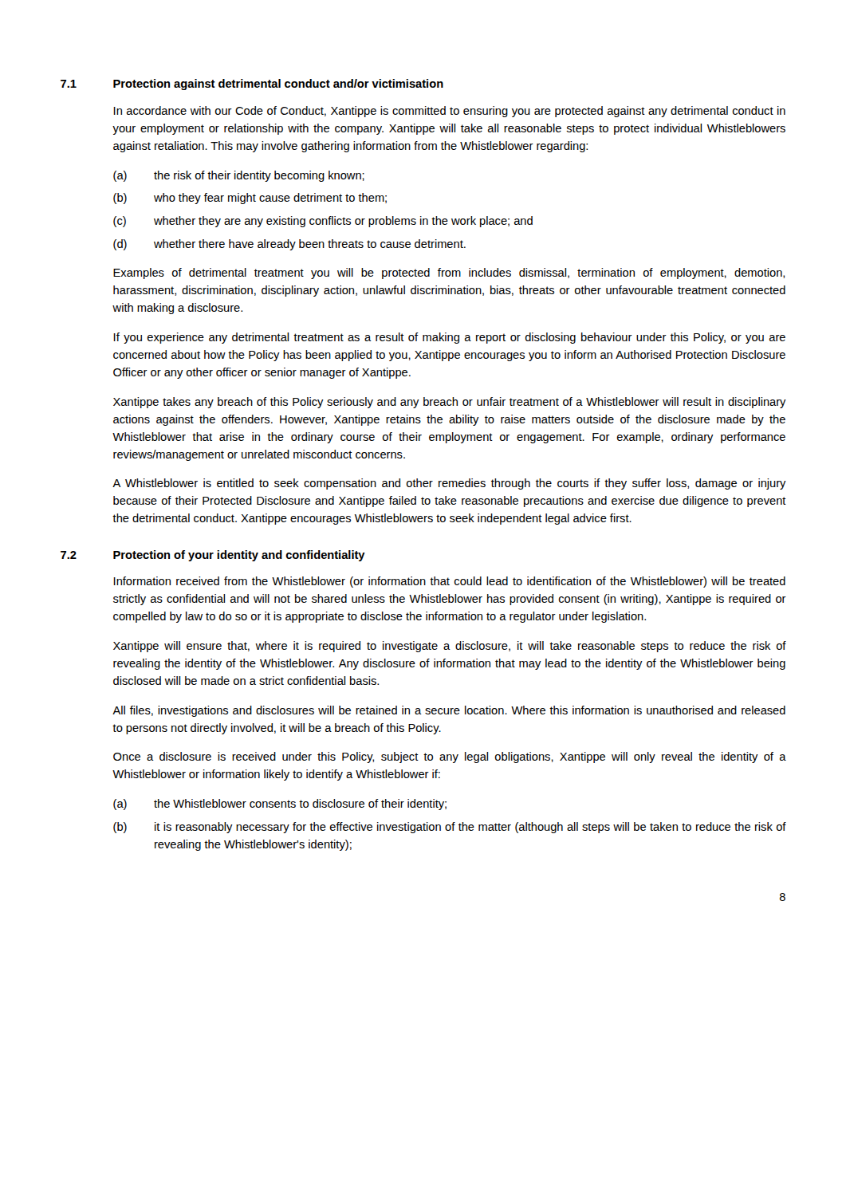7.1 Protection against detrimental conduct and/or victimisation
In accordance with our Code of Conduct, Xantippe is committed to ensuring you are protected against any detrimental conduct in your employment or relationship with the company. Xantippe will take all reasonable steps to protect individual Whistleblowers against retaliation. This may involve gathering information from the Whistleblower regarding:
(a) the risk of their identity becoming known;
(b) who they fear might cause detriment to them;
(c) whether they are any existing conflicts or problems in the work place; and
(d) whether there have already been threats to cause detriment.
Examples of detrimental treatment you will be protected from includes dismissal, termination of employment, demotion, harassment, discrimination, disciplinary action, unlawful discrimination, bias, threats or other unfavourable treatment connected with making a disclosure.
If you experience any detrimental treatment as a result of making a report or disclosing behaviour under this Policy, or you are concerned about how the Policy has been applied to you, Xantippe encourages you to inform an Authorised Protection Disclosure Officer or any other officer or senior manager of Xantippe.
Xantippe takes any breach of this Policy seriously and any breach or unfair treatment of a Whistleblower will result in disciplinary actions against the offenders. However, Xantippe retains the ability to raise matters outside of the disclosure made by the Whistleblower that arise in the ordinary course of their employment or engagement. For example, ordinary performance reviews/management or unrelated misconduct concerns.
A Whistleblower is entitled to seek compensation and other remedies through the courts if they suffer loss, damage or injury because of their Protected Disclosure and Xantippe failed to take reasonable precautions and exercise due diligence to prevent the detrimental conduct. Xantippe encourages Whistleblowers to seek independent legal advice first.
7.2 Protection of your identity and confidentiality
Information received from the Whistleblower (or information that could lead to identification of the Whistleblower) will be treated strictly as confidential and will not be shared unless the Whistleblower has provided consent (in writing), Xantippe is required or compelled by law to do so or it is appropriate to disclose the information to a regulator under legislation.
Xantippe will ensure that, where it is required to investigate a disclosure, it will take reasonable steps to reduce the risk of revealing the identity of the Whistleblower. Any disclosure of information that may lead to the identity of the Whistleblower being disclosed will be made on a strict confidential basis.
All files, investigations and disclosures will be retained in a secure location. Where this information is unauthorised and released to persons not directly involved, it will be a breach of this Policy.
Once a disclosure is received under this Policy, subject to any legal obligations, Xantippe will only reveal the identity of a Whistleblower or information likely to identify a Whistleblower if:
(a) the Whistleblower consents to disclosure of their identity;
(b) it is reasonably necessary for the effective investigation of the matter (although all steps will be taken to reduce the risk of revealing the Whistleblower's identity);
8